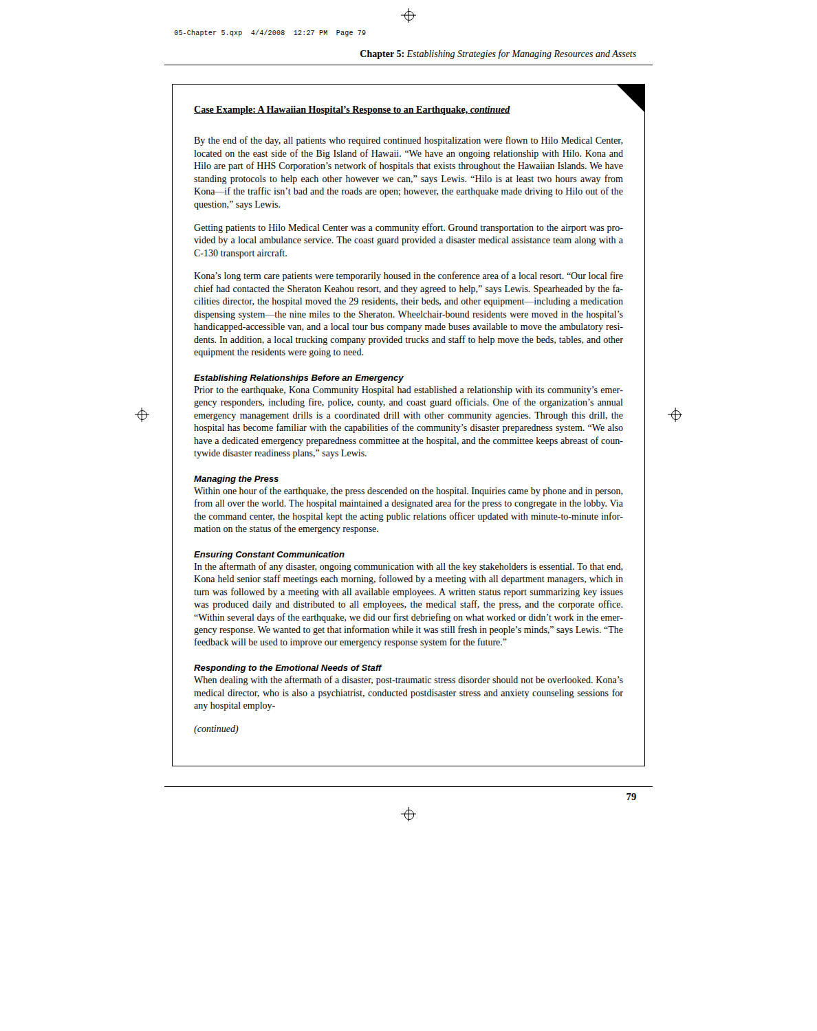05-Chapter 5.qxp 4/4/2008 12:27 PM Page 79
Chapter 5: Establishing Strategies for Managing Resources and Assets
Case Example: A Hawaiian Hospital’s Response to an Earthquake, continued
By the end of the day, all patients who required continued hospitalization were flown to Hilo Medical Center, located on the east side of the Big Island of Hawaii. “We have an ongoing relationship with Hilo. Kona and Hilo are part of HHS Corporation’s network of hospitals that exists throughout the Hawaiian Islands. We have standing protocols to help each other however we can,” says Lewis. “Hilo is at least two hours away from Kona—if the traffic isn’t bad and the roads are open; however, the earthquake made driving to Hilo out of the question,” says Lewis.
Getting patients to Hilo Medical Center was a community effort. Ground transportation to the airport was provided by a local ambulance service. The coast guard provided a disaster medical assistance team along with a C-130 transport aircraft.
Kona’s long term care patients were temporarily housed in the conference area of a local resort. “Our local fire chief had contacted the Sheraton Keahou resort, and they agreed to help,” says Lewis. Spearheaded by the facilities director, the hospital moved the 29 residents, their beds, and other equipment—including a medication dispensing system—the nine miles to the Sheraton. Wheelchair-bound residents were moved in the hospital’s handicapped-accessible van, and a local tour bus company made buses available to move the ambulatory residents. In addition, a local trucking company provided trucks and staff to help move the beds, tables, and other equipment the residents were going to need.
Establishing Relationships Before an Emergency
Prior to the earthquake, Kona Community Hospital had established a relationship with its community’s emergency responders, including fire, police, county, and coast guard officials. One of the organization’s annual emergency management drills is a coordinated drill with other community agencies. Through this drill, the hospital has become familiar with the capabilities of the community’s disaster preparedness system. “We also have a dedicated emergency preparedness committee at the hospital, and the committee keeps abreast of countywide disaster readiness plans,” says Lewis.
Managing the Press
Within one hour of the earthquake, the press descended on the hospital. Inquiries came by phone and in person, from all over the world. The hospital maintained a designated area for the press to congregate in the lobby. Via the command center, the hospital kept the acting public relations officer updated with minute-to-minute information on the status of the emergency response.
Ensuring Constant Communication
In the aftermath of any disaster, ongoing communication with all the key stakeholders is essential. To that end, Kona held senior staff meetings each morning, followed by a meeting with all department managers, which in turn was followed by a meeting with all available employees. A written status report summarizing key issues was produced daily and distributed to all employees, the medical staff, the press, and the corporate office. “Within several days of the earthquake, we did our first debriefing on what worked or didn’t work in the emergency response. We wanted to get that information while it was still fresh in people’s minds,” says Lewis. “The feedback will be used to improve our emergency response system for the future.”
Responding to the Emotional Needs of Staff
When dealing with the aftermath of a disaster, post-traumatic stress disorder should not be overlooked. Kona’s medical director, who is also a psychiatrist, conducted postdisaster stress and anxiety counseling sessions for any hospital employ-
(continued)
79